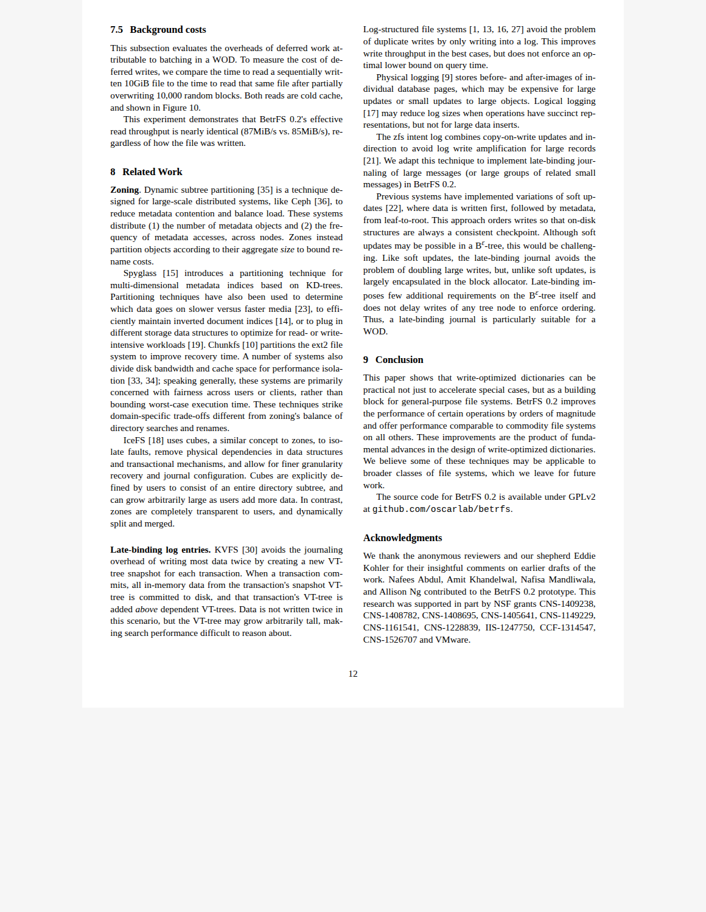7.5 Background costs
This subsection evaluates the overheads of deferred work attributable to batching in a WOD. To measure the cost of deferred writes, we compare the time to read a sequentially written 10GiB file to the time to read that same file after partially overwriting 10,000 random blocks. Both reads are cold cache, and shown in Figure 10.
This experiment demonstrates that BetrFS 0.2's effective read throughput is nearly identical (87MiB/s vs. 85MiB/s), regardless of how the file was written.
8 Related Work
Zoning. Dynamic subtree partitioning [35] is a technique designed for large-scale distributed systems, like Ceph [36], to reduce metadata contention and balance load. These systems distribute (1) the number of metadata objects and (2) the frequency of metadata accesses, across nodes. Zones instead partition objects according to their aggregate size to bound rename costs.
Spyglass [15] introduces a partitioning technique for multi-dimensional metadata indices based on KD-trees. Partitioning techniques have also been used to determine which data goes on slower versus faster media [23], to efficiently maintain inverted document indices [14], or to plug in different storage data structures to optimize for read- or write-intensive workloads [19]. Chunkfs [10] partitions the ext2 file system to improve recovery time. A number of systems also divide disk bandwidth and cache space for performance isolation [33, 34]; speaking generally, these systems are primarily concerned with fairness across users or clients, rather than bounding worst-case execution time. These techniques strike domain-specific trade-offs different from zoning's balance of directory searches and renames.
IceFS [18] uses cubes, a similar concept to zones, to isolate faults, remove physical dependencies in data structures and transactional mechanisms, and allow for finer granularity recovery and journal configuration. Cubes are explicitly defined by users to consist of an entire directory subtree, and can grow arbitrarily large as users add more data. In contrast, zones are completely transparent to users, and dynamically split and merged.
Late-binding log entries. KVFS [30] avoids the journaling overhead of writing most data twice by creating a new VT-tree snapshot for each transaction. When a transaction commits, all in-memory data from the transaction's snapshot VT-tree is committed to disk, and that transaction's VT-tree is added above dependent VT-trees. Data is not written twice in this scenario, but the VT-tree may grow arbitrarily tall, making search performance difficult to reason about.
Log-structured file systems [1, 13, 16, 27] avoid the problem of duplicate writes by only writing into a log. This improves write throughput in the best cases, but does not enforce an optimal lower bound on query time.
Physical logging [9] stores before- and after-images of individual database pages, which may be expensive for large updates or small updates to large objects. Logical logging [17] may reduce log sizes when operations have succinct representations, but not for large data inserts.
The zfs intent log combines copy-on-write updates and indirection to avoid log write amplification for large records [21]. We adapt this technique to implement late-binding journaling of large messages (or large groups of related small messages) in BetrFS 0.2.
Previous systems have implemented variations of soft updates [22], where data is written first, followed by metadata, from leaf-to-root. This approach orders writes so that on-disk structures are always a consistent checkpoint. Although soft updates may be possible in a Bε-tree, this would be challenging. Like soft updates, the late-binding journal avoids the problem of doubling large writes, but, unlike soft updates, is largely encapsulated in the block allocator. Late-binding imposes few additional requirements on the Bε-tree itself and does not delay writes of any tree node to enforce ordering. Thus, a late-binding journal is particularly suitable for a WOD.
9 Conclusion
This paper shows that write-optimized dictionaries can be practical not just to accelerate special cases, but as a building block for general-purpose file systems. BetrFS 0.2 improves the performance of certain operations by orders of magnitude and offer performance comparable to commodity file systems on all others. These improvements are the product of fundamental advances in the design of write-optimized dictionaries. We believe some of these techniques may be applicable to broader classes of file systems, which we leave for future work.
The source code for BetrFS 0.2 is available under GPLv2 at github.com/oscarlab/betrfs.
Acknowledgments
We thank the anonymous reviewers and our shepherd Eddie Kohler for their insightful comments on earlier drafts of the work. Nafees Abdul, Amit Khandelwal, Nafisa Mandliwala, and Allison Ng contributed to the BetrFS 0.2 prototype. This research was supported in part by NSF grants CNS-1409238, CNS-1408782, CNS-1408695, CNS-1405641, CNS-1149229, CNS-1161541, CNS-1228839, IIS-1247750, CCF-1314547, CNS-1526707 and VMware.
12